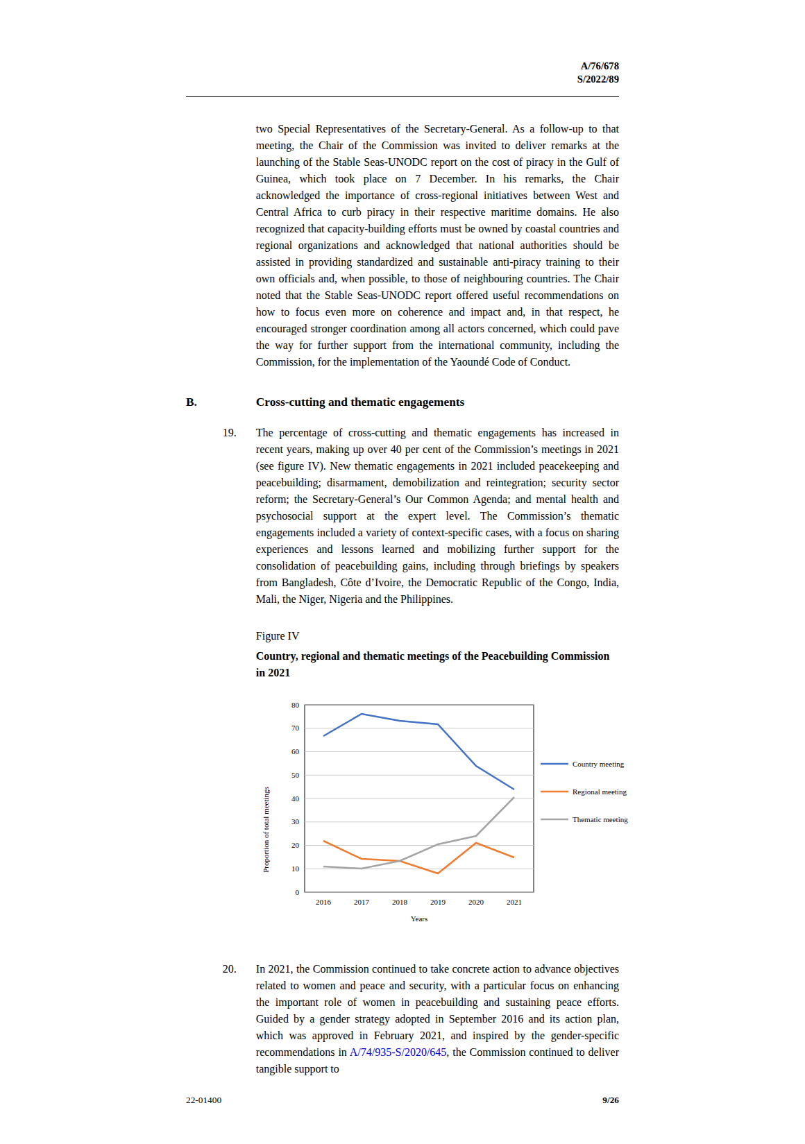A/76/678
S/2022/89
two Special Representatives of the Secretary-General. As a follow-up to that meeting, the Chair of the Commission was invited to deliver remarks at the launching of the Stable Seas-UNODC report on the cost of piracy in the Gulf of Guinea, which took place on 7 December. In his remarks, the Chair acknowledged the importance of cross-regional initiatives between West and Central Africa to curb piracy in their respective maritime domains. He also recognized that capacity-building efforts must be owned by coastal countries and regional organizations and acknowledged that national authorities should be assisted in providing standardized and sustainable anti-piracy training to their own officials and, when possible, to those of neighbouring countries. The Chair noted that the Stable Seas-UNODC report offered useful recommendations on how to focus even more on coherence and impact and, in that respect, he encouraged stronger coordination among all actors concerned, which could pave the way for further support from the international community, including the Commission, for the implementation of the Yaoundé Code of Conduct.
B. Cross-cutting and thematic engagements
19. The percentage of cross-cutting and thematic engagements has increased in recent years, making up over 40 per cent of the Commission’s meetings in 2021 (see figure IV). New thematic engagements in 2021 included peacekeeping and peacebuilding; disarmament, demobilization and reintegration; security sector reform; the Secretary-General’s Our Common Agenda; and mental health and psychosocial support at the expert level. The Commission’s thematic engagements included a variety of context-specific cases, with a focus on sharing experiences and lessons learned and mobilizing further support for the consolidation of peacebuilding gains, including through briefings by speakers from Bangladesh, Côte d’Ivoire, the Democratic Republic of the Congo, India, Mali, the Niger, Nigeria and the Philippines.
Figure IV
Country, regional and thematic meetings of the Peacebuilding Commission in 2021
Proportion of total meetings 0 10 20 30 40 50 60 70 80 2016 2017 2018 2019 2020 2021 Years Country meeting Regional meeting Thematic meeting
20. In 2021, the Commission continued to take concrete action to advance objectives related to women and peace and security, with a particular focus on enhancing the important role of women in peacebuilding and sustaining peace efforts. Guided by a gender strategy adopted in September 2016 and its action plan, which was approved in February 2021, and inspired by the gender-specific recommendations in A/74/935-S/2020/645, the Commission continued to deliver tangible support to
22-01400
9/26